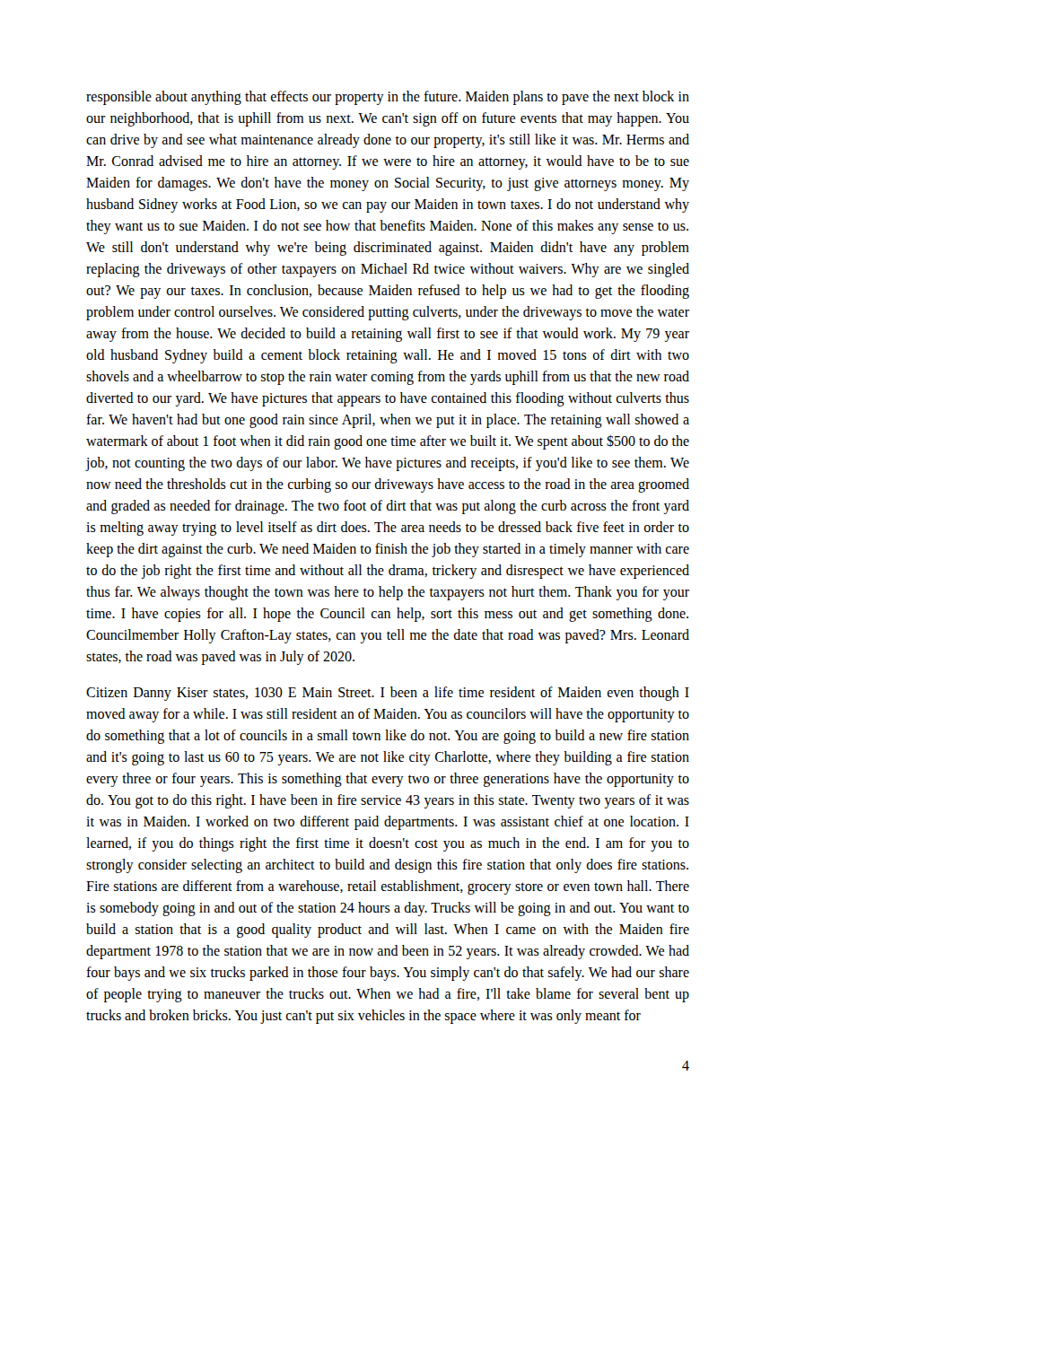responsible about anything that effects our property in the future. Maiden plans to pave the next block in our neighborhood, that is uphill from us next. We can't sign off on future events that may happen. You can drive by and see what maintenance already done to our property, it's still like it was. Mr. Herms and Mr. Conrad advised me to hire an attorney. If we were to hire an attorney, it would have to be to sue Maiden for damages. We don't have the money on Social Security, to just give attorneys money. My husband Sidney works at Food Lion, so we can pay our Maiden in town taxes. I do not understand why they want us to sue Maiden. I do not see how that benefits Maiden. None of this makes any sense to us. We still don't understand why we're being discriminated against. Maiden didn't have any problem replacing the driveways of other taxpayers on Michael Rd twice without waivers. Why are we singled out? We pay our taxes. In conclusion, because Maiden refused to help us we had to get the flooding problem under control ourselves. We considered putting culverts, under the driveways to move the water away from the house. We decided to build a retaining wall first to see if that would work. My 79 year old husband Sydney build a cement block retaining wall. He and I moved 15 tons of dirt with two shovels and a wheelbarrow to stop the rain water coming from the yards uphill from us that the new road diverted to our yard. We have pictures that appears to have contained this flooding without culverts thus far. We haven't had but one good rain since April, when we put it in place. The retaining wall showed a watermark of about 1 foot when it did rain good one time after we built it. We spent about $500 to do the job, not counting the two days of our labor. We have pictures and receipts, if you'd like to see them. We now need the thresholds cut in the curbing so our driveways have access to the road in the area groomed and graded as needed for drainage. The two foot of dirt that was put along the curb across the front yard is melting away trying to level itself as dirt does. The area needs to be dressed back five feet in order to keep the dirt against the curb. We need Maiden to finish the job they started in a timely manner with care to do the job right the first time and without all the drama, trickery and disrespect we have experienced thus far. We always thought the town was here to help the taxpayers not hurt them. Thank you for your time. I have copies for all. I hope the Council can help, sort this mess out and get something done. Councilmember Holly Crafton-Lay states, can you tell me the date that road was paved? Mrs. Leonard states, the road was paved was in July of 2020.
Citizen Danny Kiser states, 1030 E Main Street. I been a life time resident of Maiden even though I moved away for a while. I was still resident an of Maiden. You as councilors will have the opportunity to do something that a lot of councils in a small town like do not. You are going to build a new fire station and it's going to last us 60 to 75 years. We are not like city Charlotte, where they building a fire station every three or four years. This is something that every two or three generations have the opportunity to do. You got to do this right. I have been in fire service 43 years in this state. Twenty two years of it was it was in Maiden. I worked on two different paid departments. I was assistant chief at one location. I learned, if you do things right the first time it doesn't cost you as much in the end. I am for you to strongly consider selecting an architect to build and design this fire station that only does fire stations. Fire stations are different from a warehouse, retail establishment, grocery store or even town hall. There is somebody going in and out of the station 24 hours a day. Trucks will be going in and out. You want to build a station that is a good quality product and will last. When I came on with the Maiden fire department 1978 to the station that we are in now and been in 52 years. It was already crowded. We had four bays and we six trucks parked in those four bays. You simply can't do that safely. We had our share of people trying to maneuver the trucks out. When we had a fire, I'll take blame for several bent up trucks and broken bricks. You just can't put six vehicles in the space where it was only meant for
4